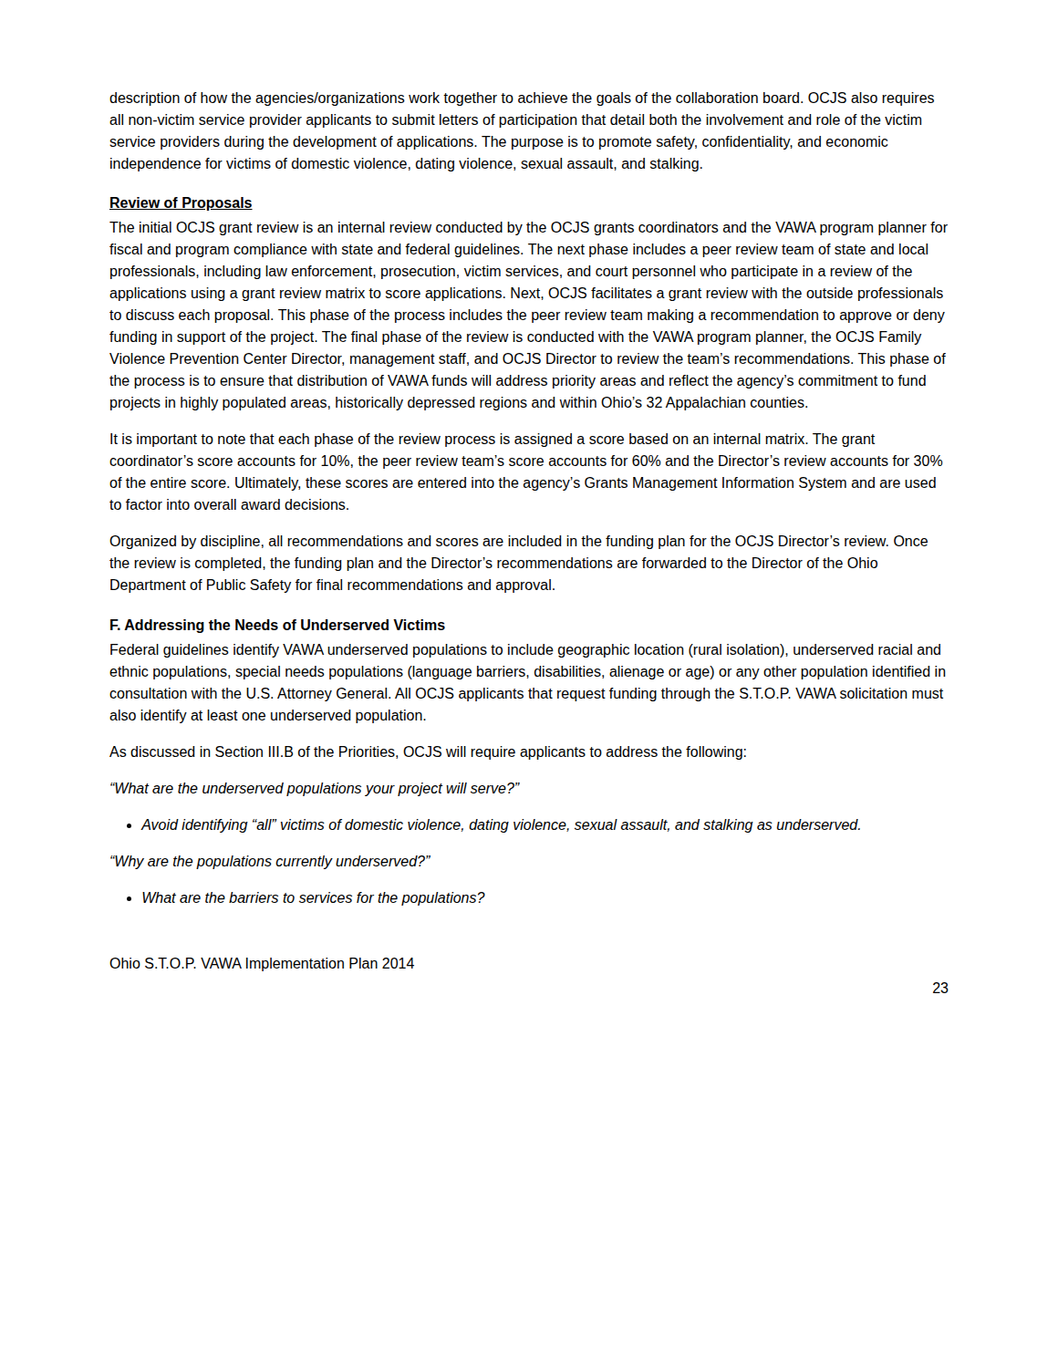description of how the agencies/organizations work together to achieve the goals of the collaboration board. OCJS also requires all non-victim service provider applicants to submit letters of participation that detail both the involvement and role of the victim service providers during the development of applications. The purpose is to promote safety, confidentiality, and economic independence for victims of domestic violence, dating violence, sexual assault, and stalking.
Review of Proposals
The initial OCJS grant review is an internal review conducted by the OCJS grants coordinators and the VAWA program planner for fiscal and program compliance with state and federal guidelines. The next phase includes a peer review team of state and local professionals, including law enforcement, prosecution, victim services, and court personnel who participate in a review of the applications using a grant review matrix to score applications. Next, OCJS facilitates a grant review with the outside professionals to discuss each proposal. This phase of the process includes the peer review team making a recommendation to approve or deny funding in support of the project. The final phase of the review is conducted with the VAWA program planner, the OCJS Family Violence Prevention Center Director, management staff, and OCJS Director to review the team’s recommendations. This phase of the process is to ensure that distribution of VAWA funds will address priority areas and reflect the agency’s commitment to fund projects in highly populated areas, historically depressed regions and within Ohio’s 32 Appalachian counties.
It is important to note that each phase of the review process is assigned a score based on an internal matrix. The grant coordinator’s score accounts for 10%, the peer review team’s score accounts for 60% and the Director’s review accounts for 30% of the entire score. Ultimately, these scores are entered into the agency’s Grants Management Information System and are used to factor into overall award decisions.
Organized by discipline, all recommendations and scores are included in the funding plan for the OCJS Director’s review. Once the review is completed, the funding plan and the Director’s recommendations are forwarded to the Director of the Ohio Department of Public Safety for final recommendations and approval.
F. Addressing the Needs of Underserved Victims
Federal guidelines identify VAWA underserved populations to include geographic location (rural isolation), underserved racial and ethnic populations, special needs populations (language barriers, disabilities, alienage or age) or any other population identified in consultation with the U.S. Attorney General. All OCJS applicants that request funding through the S.T.O.P. VAWA solicitation must also identify at least one underserved population.
As discussed in Section III.B of the Priorities, OCJS will require applicants to address the following:
“What are the underserved populations your project will serve?”
Avoid identifying “all” victims of domestic violence, dating violence, sexual assault, and stalking as underserved.
“Why are the populations currently underserved?”
What are the barriers to services for the populations?
Ohio S.T.O.P. VAWA Implementation Plan 2014
23